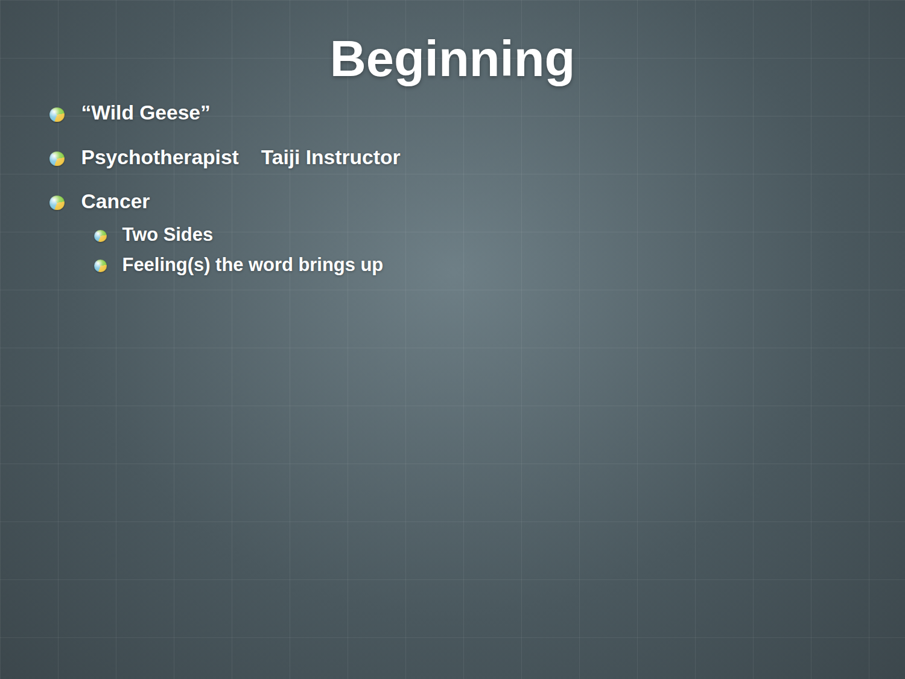Beginning
“Wild Geese”
Psychotherapist Taiji Instructor
Cancer
Two Sides
Feeling(s) the word brings up